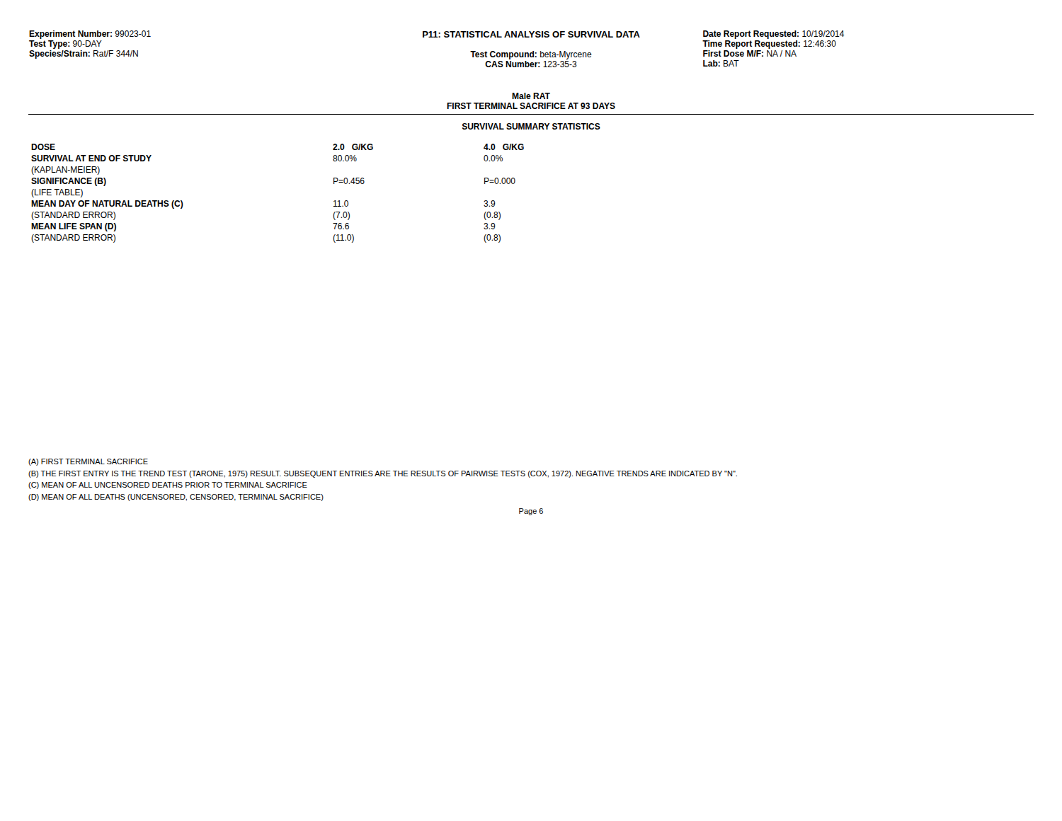| Experiment Number: 99023-01 Test Type: 90-DAY Species/Strain: Rat/F 344/N | P11: STATISTICAL ANALYSIS OF SURVIVAL DATA Test Compound: beta-Myrcene CAS Number: 123-35-3 | Date Report Requested: 10/19/2014 Time Report Requested: 12:46:30 First Dose M/F: NA / NA Lab: BAT |
Male RAT
FIRST TERMINAL SACRIFICE AT 93 DAYS
SURVIVAL SUMMARY STATISTICS
| DOSE | 2.0 G/KG | 4.0 G/KG | |
| SURVIVAL AT END OF STUDY | 80.0% | 0.0% | |
| (KAPLAN-MEIER) | | | |
| SIGNIFICANCE (B) | P=0.456 | P=0.000 | |
| (LIFE TABLE) | | | |
| MEAN DAY OF NATURAL DEATHS (C) | 11.0 | 3.9 | |
| (STANDARD ERROR) | (7.0) | (0.8) | |
| MEAN LIFE SPAN (D) | 76.6 | 3.9 | |
| (STANDARD ERROR) | (11.0) | (0.8) | |
(A) FIRST TERMINAL SACRIFICE
(B) THE FIRST ENTRY IS THE TREND TEST (TARONE, 1975) RESULT. SUBSEQUENT ENTRIES ARE THE RESULTS OF PAIRWISE TESTS (COX, 1972). NEGATIVE TRENDS ARE INDICATED BY "N".
(C) MEAN OF ALL UNCENSORED DEATHS PRIOR TO TERMINAL SACRIFICE
(D) MEAN OF ALL DEATHS (UNCENSORED, CENSORED, TERMINAL SACRIFICE)
Page 6